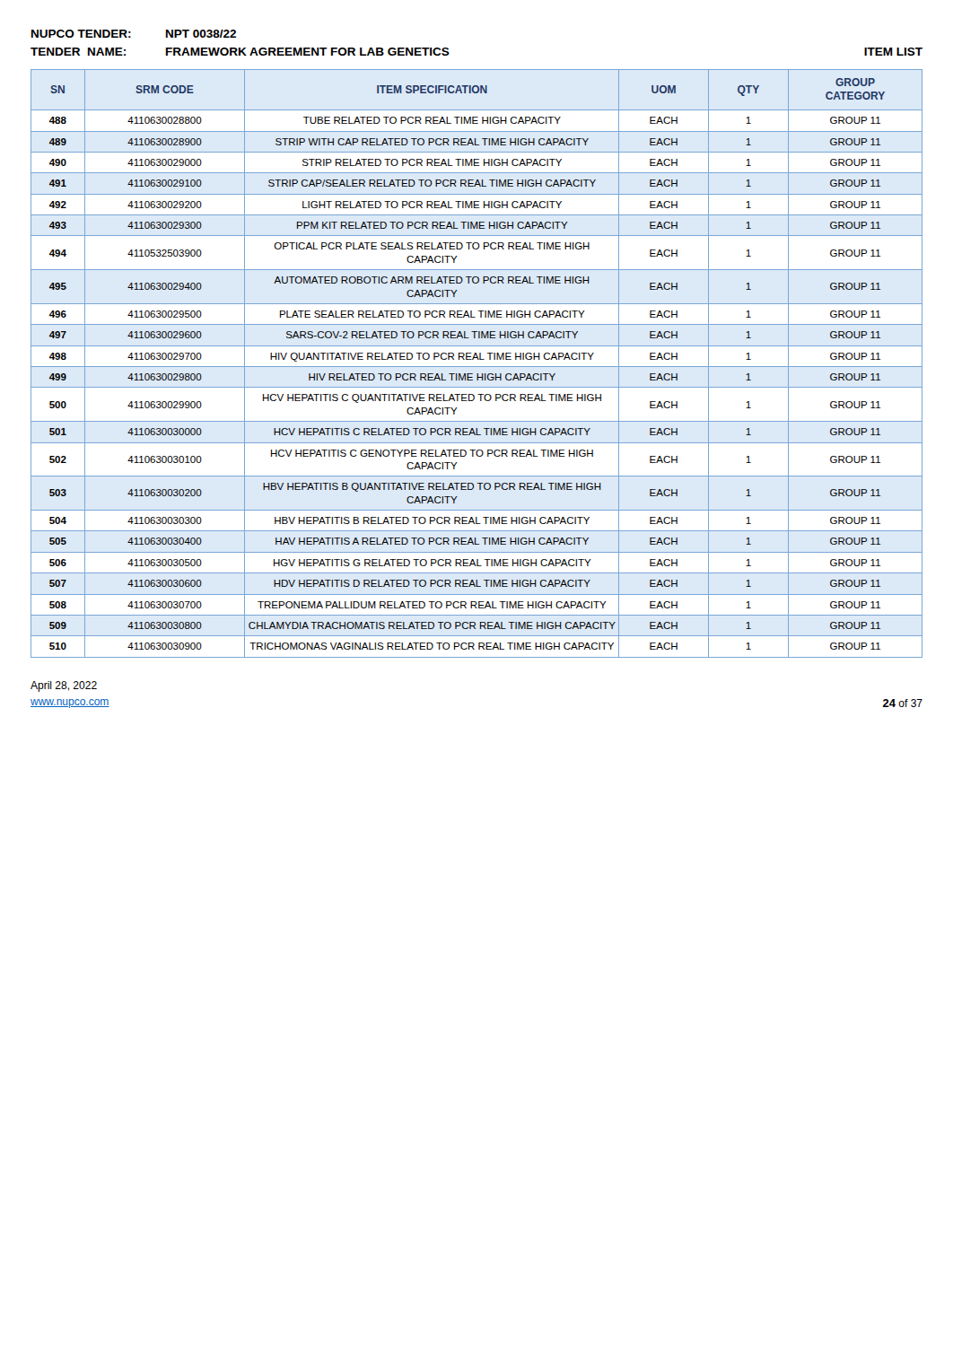nupco
NUPCO TENDER: NPT 0038/22
TENDER NAME: FRAMEWORK AGREEMENT FOR LAB GENETICS ITEM LIST
| SN | SRM CODE | ITEM SPECIFICATION | UOM | QTY | GROUP CATEGORY |
| --- | --- | --- | --- | --- | --- |
| 488 | 4110630028800 | TUBE RELATED TO PCR REAL TIME HIGH CAPACITY | EACH | 1 | GROUP 11 |
| 489 | 4110630028900 | STRIP WITH CAP RELATED TO PCR REAL TIME HIGH CAPACITY | EACH | 1 | GROUP 11 |
| 490 | 4110630029000 | STRIP RELATED TO PCR REAL TIME HIGH CAPACITY | EACH | 1 | GROUP 11 |
| 491 | 4110630029100 | STRIP CAP/SEALER RELATED TO PCR REAL TIME HIGH CAPACITY | EACH | 1 | GROUP 11 |
| 492 | 4110630029200 | LIGHT RELATED TO PCR REAL TIME HIGH CAPACITY | EACH | 1 | GROUP 11 |
| 493 | 4110630029300 | PPM KIT RELATED TO PCR REAL TIME HIGH CAPACITY | EACH | 1 | GROUP 11 |
| 494 | 4110532503900 | OPTICAL PCR PLATE SEALS RELATED TO PCR REAL TIME HIGH CAPACITY | EACH | 1 | GROUP 11 |
| 495 | 4110630029400 | AUTOMATED ROBOTIC ARM RELATED TO PCR REAL TIME HIGH CAPACITY | EACH | 1 | GROUP 11 |
| 496 | 4110630029500 | PLATE SEALER RELATED TO PCR REAL TIME HIGH CAPACITY | EACH | 1 | GROUP 11 |
| 497 | 4110630029600 | SARS-COV-2 RELATED TO PCR REAL TIME HIGH CAPACITY | EACH | 1 | GROUP 11 |
| 498 | 4110630029700 | HIV QUANTITATIVE RELATED TO PCR REAL TIME HIGH CAPACITY | EACH | 1 | GROUP 11 |
| 499 | 4110630029800 | HIV RELATED TO PCR REAL TIME HIGH CAPACITY | EACH | 1 | GROUP 11 |
| 500 | 4110630029900 | HCV HEPATITIS C QUANTITATIVE RELATED TO PCR REAL TIME HIGH CAPACITY | EACH | 1 | GROUP 11 |
| 501 | 4110630030000 | HCV HEPATITIS C RELATED TO PCR REAL TIME HIGH CAPACITY | EACH | 1 | GROUP 11 |
| 502 | 4110630030100 | HCV HEPATITIS C GENOTYPE RELATED TO PCR REAL TIME HIGH CAPACITY | EACH | 1 | GROUP 11 |
| 503 | 4110630030200 | HBV HEPATITIS B QUANTITATIVE RELATED TO PCR REAL TIME HIGH CAPACITY | EACH | 1 | GROUP 11 |
| 504 | 4110630030300 | HBV HEPATITIS B RELATED TO PCR REAL TIME HIGH CAPACITY | EACH | 1 | GROUP 11 |
| 505 | 4110630030400 | HAV HEPATITIS A RELATED TO PCR REAL TIME HIGH CAPACITY | EACH | 1 | GROUP 11 |
| 506 | 4110630030500 | HGV HEPATITIS G RELATED TO PCR REAL TIME HIGH CAPACITY | EACH | 1 | GROUP 11 |
| 507 | 4110630030600 | HDV HEPATITIS D RELATED TO PCR REAL TIME HIGH CAPACITY | EACH | 1 | GROUP 11 |
| 508 | 4110630030700 | TREPONEMA PALLIDUM RELATED TO PCR REAL TIME HIGH CAPACITY | EACH | 1 | GROUP 11 |
| 509 | 4110630030800 | CHLAMYDIA TRACHOMATIS RELATED TO PCR REAL TIME HIGH CAPACITY | EACH | 1 | GROUP 11 |
| 510 | 4110630030900 | TRICHOMONAS VAGINALIS RELATED TO PCR REAL TIME HIGH CAPACITY | EACH | 1 | GROUP 11 |
April 28, 2022
www.nupco.com
24 of 37